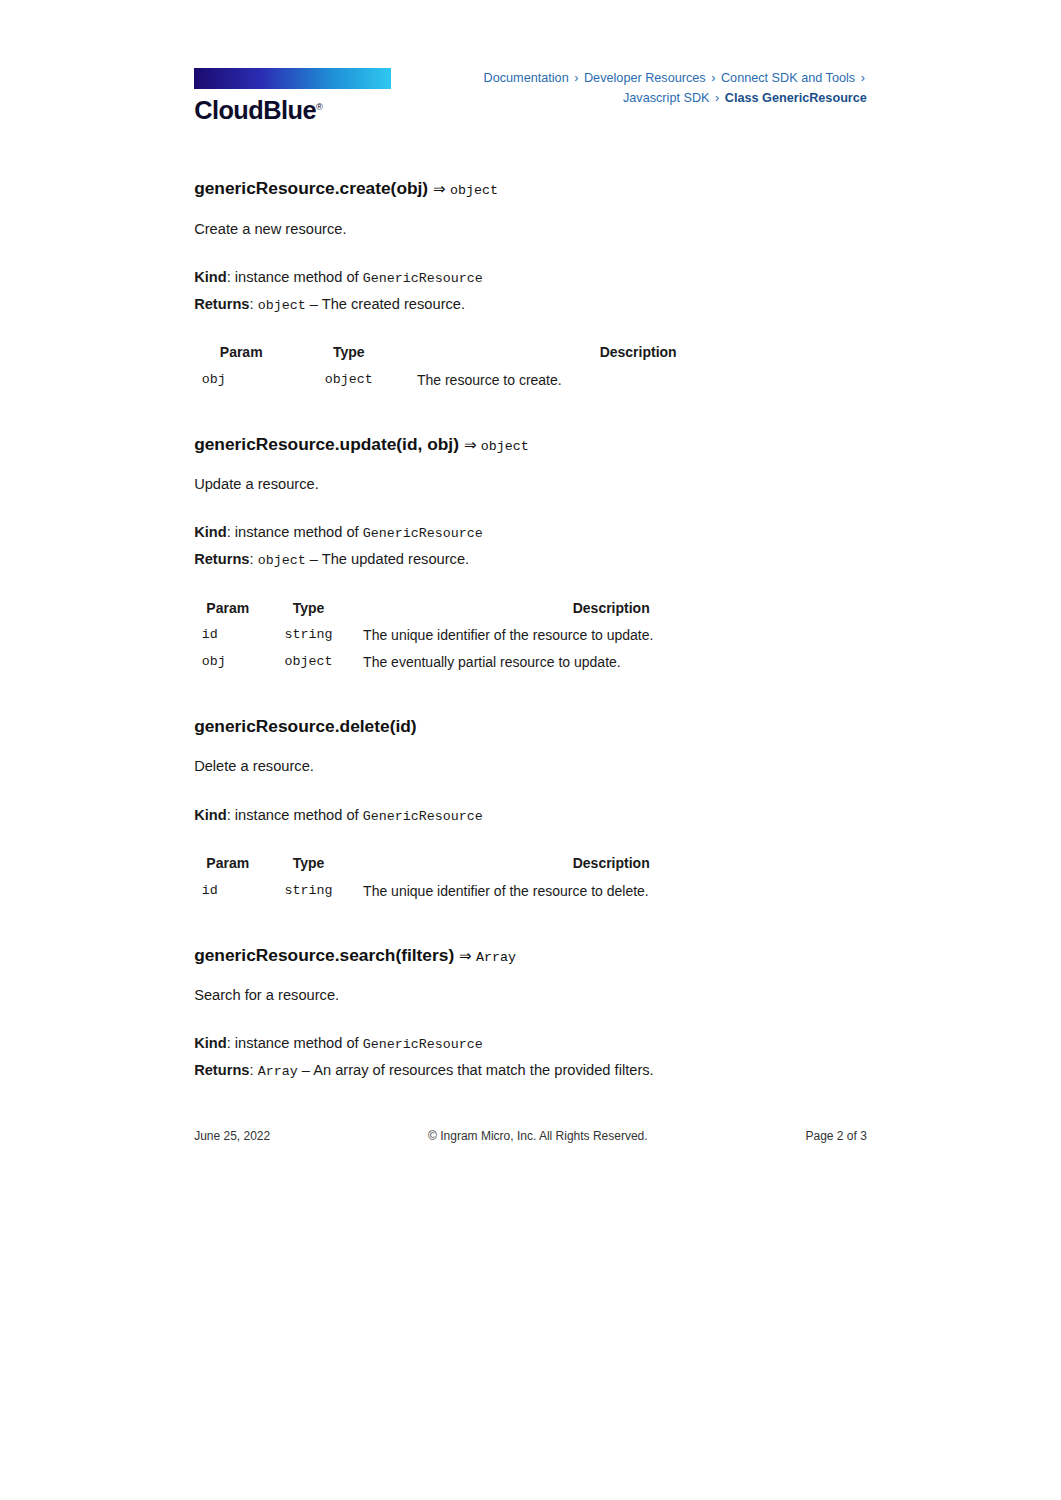CloudBlue®
Documentation › Developer Resources › Connect SDK and Tools › Javascript SDK › Class GenericResource
genericResource.create(obj) ⇒ object
Create a new resource.
Kind: instance method of GenericResource
Returns: object – The created resource.
| Param | Type | Description |
| --- | --- | --- |
| obj | object | The resource to create. |
genericResource.update(id, obj) ⇒ object
Update a resource.
Kind: instance method of GenericResource
Returns: object – The updated resource.
| Param | Type | Description |
| --- | --- | --- |
| id | string | The unique identifier of the resource to update. |
| obj | object | The eventually partial resource to update. |
genericResource.delete(id)
Delete a resource.
Kind: instance method of GenericResource
| Param | Type | Description |
| --- | --- | --- |
| id | string | The unique identifier of the resource to delete. |
genericResource.search(filters) ⇒ Array
Search for a resource.
Kind: instance method of GenericResource
Returns: Array – An array of resources that match the provided filters.
June 25, 2022
© Ingram Micro, Inc. All Rights Reserved.
Page 2 of 3